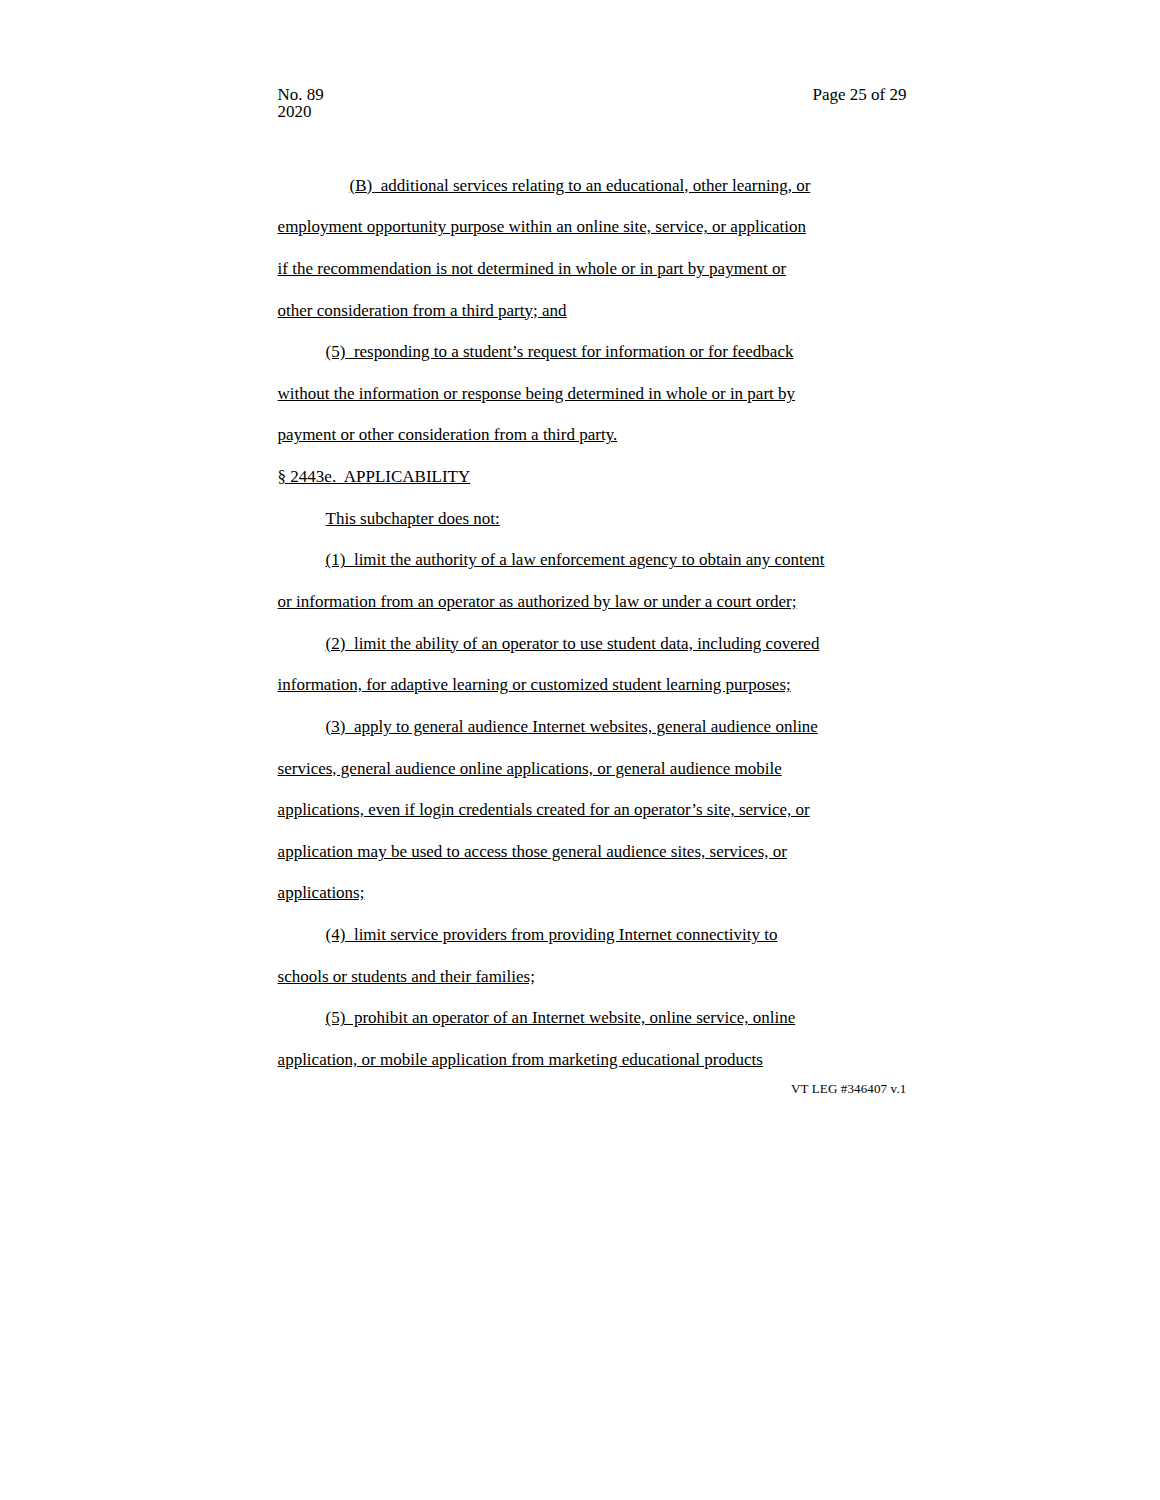No. 89
2020
Page 25 of 29
(B) additional services relating to an educational, other learning, or
employment opportunity purpose within an online site, service, or application
if the recommendation is not determined in whole or in part by payment or
other consideration from a third party; and
(5) responding to a student’s request for information or for feedback
without the information or response being determined in whole or in part by
payment or other consideration from a third party.
§ 2443e. APPLICABILITY
This subchapter does not:
(1) limit the authority of a law enforcement agency to obtain any content
or information from an operator as authorized by law or under a court order;
(2) limit the ability of an operator to use student data, including covered
information, for adaptive learning or customized student learning purposes;
(3) apply to general audience Internet websites, general audience online
services, general audience online applications, or general audience mobile
applications, even if login credentials created for an operator’s site, service, or
application may be used to access those general audience sites, services, or
applications;
(4) limit service providers from providing Internet connectivity to
schools or students and their families;
(5) prohibit an operator of an Internet website, online service, online
application, or mobile application from marketing educational products
VT LEG #346407 v.1